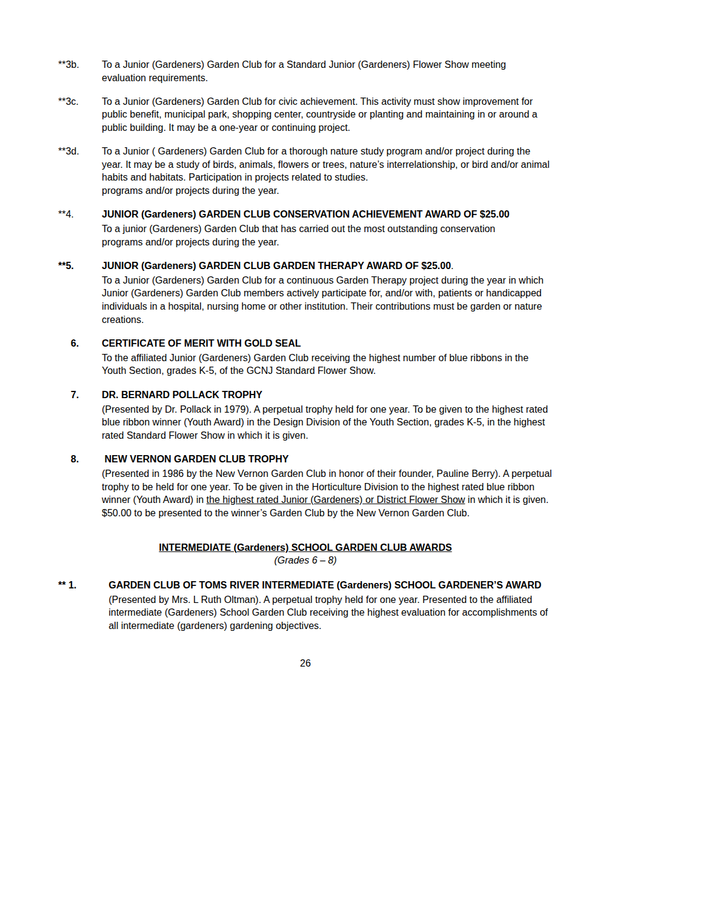**3b.
To a Junior (Gardeners) Garden Club for a Standard Junior (Gardeners) Flower Show meeting evaluation requirements.
**3c.
To a Junior (Gardeners) Garden Club for civic achievement. This activity must show improvement for public benefit, municipal park, shopping center, countryside or planting and maintaining in or around a public building. It may be a one-year or continuing project.
**3d.
To a Junior ( Gardeners) Garden Club for a thorough nature study program and/or project during the year. It may be a study of birds, animals, flowers or trees, nature’s interrelationship, or bird and/or animal habits and habitats. Participation in projects related to studies.
programs and/or projects during the year.
**4.
JUNIOR (Gardeners) GARDEN CLUB CONSERVATION ACHIEVEMENT AWARD OF $25.00
To a junior (Gardeners) Garden Club that has carried out the most outstanding conservation
programs and/or projects during the year.
**5.
JUNIOR (Gardeners) GARDEN CLUB GARDEN THERAPY AWARD OF $25.00.
To a Junior (Gardeners) Garden Club for a continuous Garden Therapy project during the year in which Junior (Gardeners) Garden Club members actively participate for, and/or with, patients or handicapped individuals in a hospital, nursing home or other institution. Their contributions must be garden or nature creations.
6.
CERTIFICATE OF MERIT WITH GOLD SEAL
To the affiliated Junior (Gardeners) Garden Club receiving the highest number of blue ribbons in the Youth Section, grades K-5, of the GCNJ Standard Flower Show.
7.
DR. BERNARD POLLACK TROPHY
(Presented by Dr. Pollack in 1979). A perpetual trophy held for one year. To be given to the highest rated blue ribbon winner (Youth Award) in the Design Division of the Youth Section, grades K-5, in the highest rated Standard Flower Show in which it is given.
8.
NEW VERNON GARDEN CLUB TROPHY
(Presented in 1986 by the New Vernon Garden Club in honor of their founder, Pauline Berry). A perpetual trophy to be held for one year. To be given in the Horticulture Division to the highest rated blue ribbon winner (Youth Award) in the highest rated Junior (Gardeners) or District Flower Show in which it is given. $50.00 to be presented to the winner’s Garden Club by the New Vernon Garden Club.
INTERMEDIATE (Gardeners) SCHOOL GARDEN CLUB AWARDS
(Grades 6 – 8)
** 1.
GARDEN CLUB OF TOMS RIVER INTERMEDIATE (Gardeners) SCHOOL GARDENER’S AWARD
(Presented by Mrs. L Ruth Oltman). A perpetual trophy held for one year. Presented to the affiliated intermediate (Gardeners) School Garden Club receiving the highest evaluation for accomplishments of all intermediate (gardeners) gardening objectives.
26